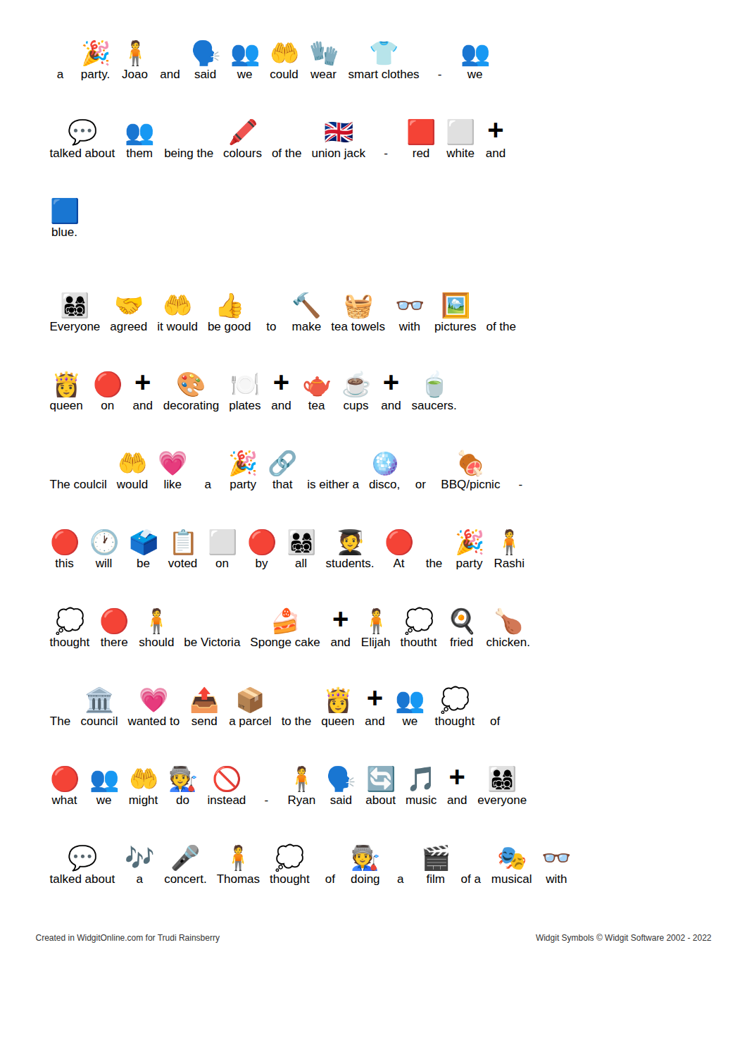a
🎉
party.
🧍
Joao
and
🗣️
said
👥
we
🤲
could
🧤
wear
👕
smart clothes
-
👥
we
💬
talked about
👥
them
being the
🖍️
colours
of the
🇬🇧
union jack
-
🟥
red
⬜
white
+
and
🟦
blue.
👨‍👩‍👧‍👦
Everyone
🤝
agreed
🤲
it would
👍
be good
to
🔨
make
🧺
tea towels
👓
with
🖼️
pictures
of the
👸
queen
🔴
on
+
and
🎨
decorating
🍽️
plates
+
and
🫖
tea
☕
cups
+
and
🍵
saucers.
The coulcil
🤲
would
💗
like
a
🎉
party
🔗
that
is either a
🪩
disco,
or
🍖
BBQ/picnic
-
🔴
this
🕐
will
🗳️
be
📋
voted
⬜
on
🔴
by
👨‍👩‍👧‍👦
all
🧑‍🎓
students.
🔴
At
the
🎉
party
🧍
Rashi
💭
thought
🔴
there
🧍
should
be Victoria
🍰
Sponge cake
+
and
🧍
Elijah
💭
thoutht
🍳
fried
🍗
chicken.
The
🏛️
council
💗
wanted to
📤
send
📦
a parcel
to the
👸
queen
+
and
👥
we
💭
thought
of
🔴
what
👥
we
🤲
might
🧑‍🏭
do
🚫
instead
-
🧍
Ryan
🗣️
said
🔄
about
🎵
music
+
and
👨‍👩‍👧‍👦
everyone
💬
talked about
🎶
a
🎤
concert.
🧍
Thomas
💭
thought
of
🧑‍🏭
doing
a
🎬
film
of a
🎭
musical
👓
with
Created in WidgitOnline.com for Trudi Rainsberry Widgit Symbols © Widgit Software 2002 - 2022